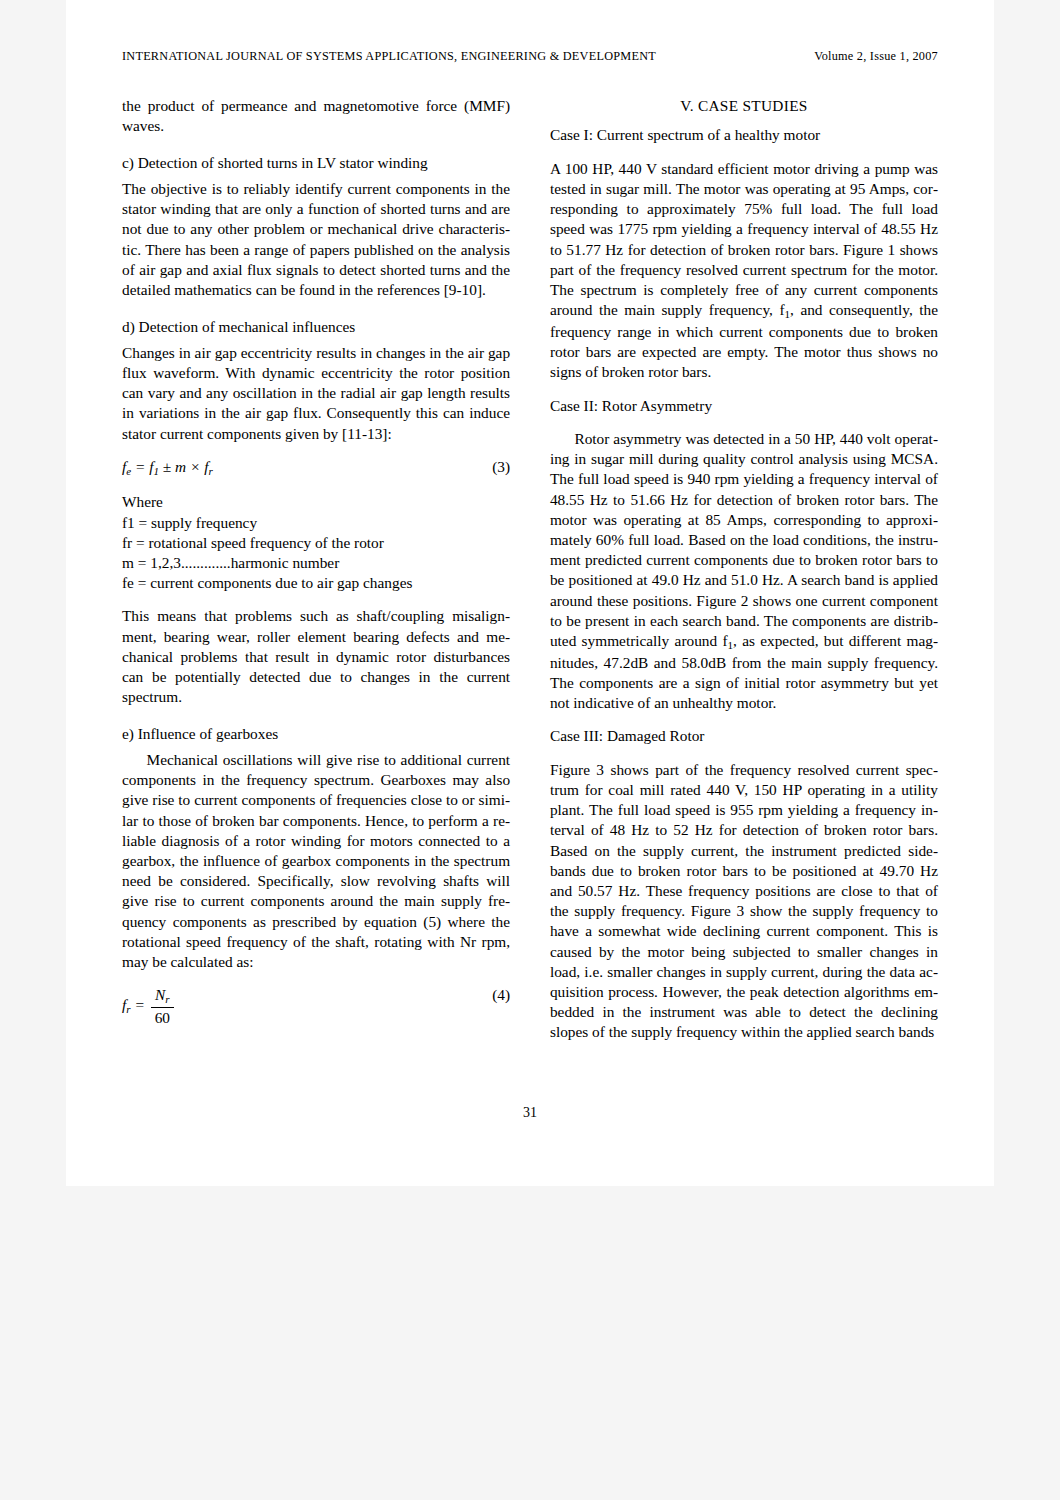Volume 2, Issue 1, 2007 INTERNATIONAL JOURNAL OF SYSTEMS APPLICATIONS, ENGINEERING & DEVELOPMENT
the product of permeance and magnetomotive force (MMF) waves.
c) Detection of shorted turns in LV stator winding
The objective is to reliably identify current components in the stator winding that are only a function of shorted turns and are not due to any other problem or mechanical drive characteristic. There has been a range of papers published on the analysis of air gap and axial flux signals to detect shorted turns and the detailed mathematics can be found in the references [9-10].
d) Detection of mechanical influences
Changes in air gap eccentricity results in changes in the air gap flux waveform. With dynamic eccentricity the rotor position can vary and any oscillation in the radial air gap length results in variations in the air gap flux. Consequently this can induce stator current components given by [11-13]:
fe = f 1 ± m × fr (3)
Where
f1 = supply frequency
fr = rotational speed frequency of the rotor
m = 1,2,3.............harmonic number
fe = current components due to air gap changes
This means that problems such as shaft/coupling misalignment, bearing wear, roller element bearing defects and mechanical problems that result in dynamic rotor disturbances can be potentially detected due to changes in the current spectrum.
e) Influence of gearboxes
Mechanical oscillations will give rise to additional current components in the frequency spectrum. Gearboxes may also give rise to current components of frequencies close to or similar to those of broken bar components. Hence, to perform a reliable diagnosis of a rotor winding for motors connected to a gearbox, the influence of gearbox components in the spectrum need be considered. Specifically, slow revolving shafts will give rise to current components around the main supply frequency components as prescribed by equation (5) where the rotational speed frequency of the shaft, rotating with Nr rpm, may be calculated as:
fr = Nr 60 (4)
V. CASE STUDIES
Case I: Current spectrum of a healthy motor
A 100 HP, 440 V standard efficient motor driving a pump was tested in sugar mill. The motor was operating at 95 Amps, corresponding to approximately 75% full load. The full load speed was 1775 rpm yielding a frequency interval of 48.55 Hz to 51.77 Hz for detection of broken rotor bars. Figure 1 shows part of the frequency resolved current spectrum for the motor. The spectrum is completely free of any current components around the main supply frequency, f1, and consequently, the frequency range in which current components due to broken rotor bars are expected are empty. The motor thus shows no signs of broken rotor bars.
Case II: Rotor Asymmetry
Rotor asymmetry was detected in a 50 HP, 440 volt operating in sugar mill during quality control analysis using MCSA. The full load speed is 940 rpm yielding a frequency interval of 48.55 Hz to 51.66 Hz for detection of broken rotor bars. The motor was operating at 85 Amps, corresponding to approximately 60% full load. Based on the load conditions, the instrument predicted current components due to broken rotor bars to be positioned at 49.0 Hz and 51.0 Hz. A search band is applied around these positions. Figure 2 shows one current component to be present in each search band. The components are distributed symmetrically around f1, as expected, but different magnitudes, 47.2dB and 58.0dB from the main supply frequency. The components are a sign of initial rotor asymmetry but yet not indicative of an unhealthy motor.
Case III: Damaged Rotor
Figure 3 shows part of the frequency resolved current spectrum for coal mill rated 440 V, 150 HP operating in a utility plant. The full load speed is 955 rpm yielding a frequency interval of 48 Hz to 52 Hz for detection of broken rotor bars. Based on the supply current, the instrument predicted sidebands due to broken rotor bars to be positioned at 49.70 Hz and 50.57 Hz. These frequency positions are close to that of the supply frequency. Figure 3 show the supply frequency to have a somewhat wide declining current component. This is caused by the motor being subjected to smaller changes in load, i.e. smaller changes in supply current, during the data acquisition process. However, the peak detection algorithms embedded in the instrument was able to detect the declining slopes of the supply frequency within the applied search bands
31